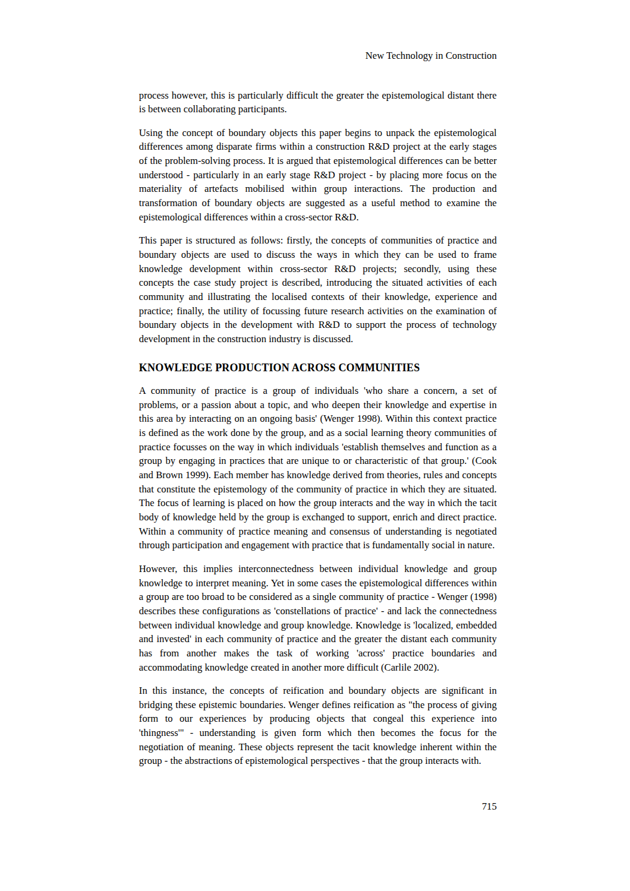New Technology in Construction
process however, this is particularly difficult the greater the epistemological distant there is between collaborating participants.
Using the concept of boundary objects this paper begins to unpack the epistemological differences among disparate firms within a construction R&D project at the early stages of the problem-solving process. It is argued that epistemological differences can be better understood - particularly in an early stage R&D project - by placing more focus on the materiality of artefacts mobilised within group interactions. The production and transformation of boundary objects are suggested as a useful method to examine the epistemological differences within a cross-sector R&D.
This paper is structured as follows: firstly, the concepts of communities of practice and boundary objects are used to discuss the ways in which they can be used to frame knowledge development within cross-sector R&D projects; secondly, using these concepts the case study project is described, introducing the situated activities of each community and illustrating the localised contexts of their knowledge, experience and practice; finally, the utility of focussing future research activities on the examination of boundary objects in the development with R&D to support the process of technology development in the construction industry is discussed.
Knowledge Production Across Communities
A community of practice is a group of individuals 'who share a concern, a set of problems, or a passion about a topic, and who deepen their knowledge and expertise in this area by interacting on an ongoing basis' (Wenger 1998). Within this context practice is defined as the work done by the group, and as a social learning theory communities of practice focusses on the way in which individuals 'establish themselves and function as a group by engaging in practices that are unique to or characteristic of that group.' (Cook and Brown 1999). Each member has knowledge derived from theories, rules and concepts that constitute the epistemology of the community of practice in which they are situated. The focus of learning is placed on how the group interacts and the way in which the tacit body of knowledge held by the group is exchanged to support, enrich and direct practice. Within a community of practice meaning and consensus of understanding is negotiated through participation and engagement with practice that is fundamentally social in nature.
However, this implies interconnectedness between individual knowledge and group knowledge to interpret meaning. Yet in some cases the epistemological differences within a group are too broad to be considered as a single community of practice - Wenger (1998) describes these configurations as 'constellations of practice' - and lack the connectedness between individual knowledge and group knowledge. Knowledge is 'localized, embedded and invested' in each community of practice and the greater the distant each community has from another makes the task of working 'across' practice boundaries and accommodating knowledge created in another more difficult (Carlile 2002).
In this instance, the concepts of reification and boundary objects are significant in bridging these epistemic boundaries. Wenger defines reification as "the process of giving form to our experiences by producing objects that congeal this experience into 'thingness'" - understanding is given form which then becomes the focus for the negotiation of meaning. These objects represent the tacit knowledge inherent within the group - the abstractions of epistemological perspectives - that the group interacts with.
715